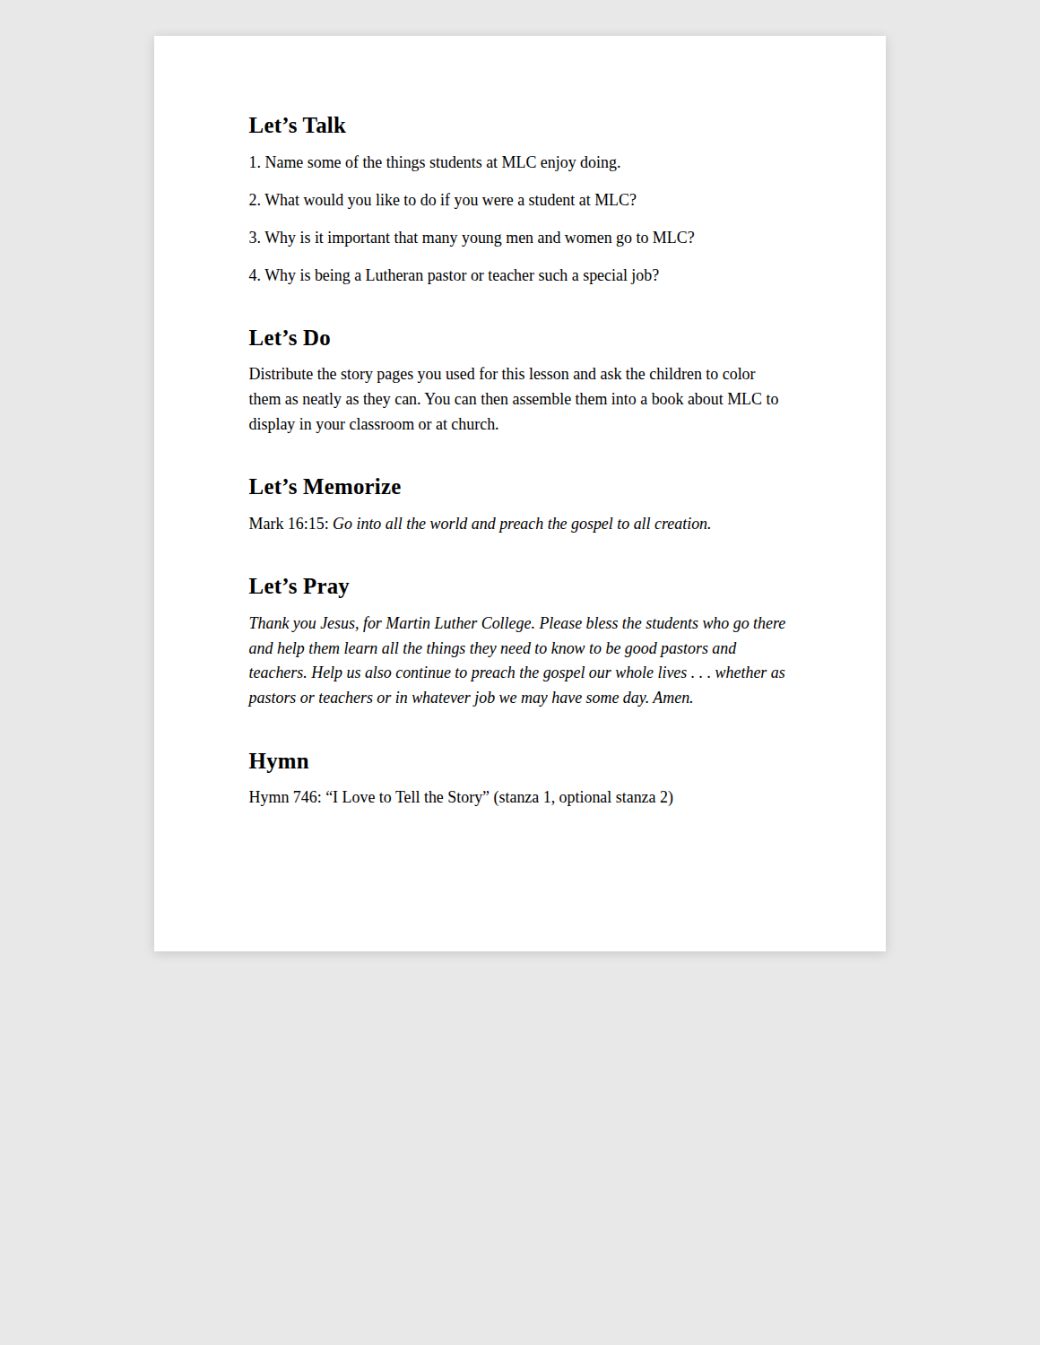Let’s Talk
1. Name some of the things students at MLC enjoy doing.
2. What would you like to do if you were a student at MLC?
3. Why is it important that many young men and women go to MLC?
4. Why is being a Lutheran pastor or teacher such a special job?
Let’s Do
Distribute the story pages you used for this lesson and ask the children to color them as neatly as they can. You can then assemble them into a book about MLC to display in your classroom or at church.
Let’s Memorize
Mark 16:15: Go into all the world and preach the gospel to all creation.
Let’s Pray
Thank you Jesus, for Martin Luther College. Please bless the students who go there and help them learn all the things they need to know to be good pastors and teachers. Help us also continue to preach the gospel our whole lives . . . whether as pastors or teachers or in whatever job we may have some day. Amen.
Hymn
Hymn 746: “I Love to Tell the Story” (stanza 1, optional stanza 2)